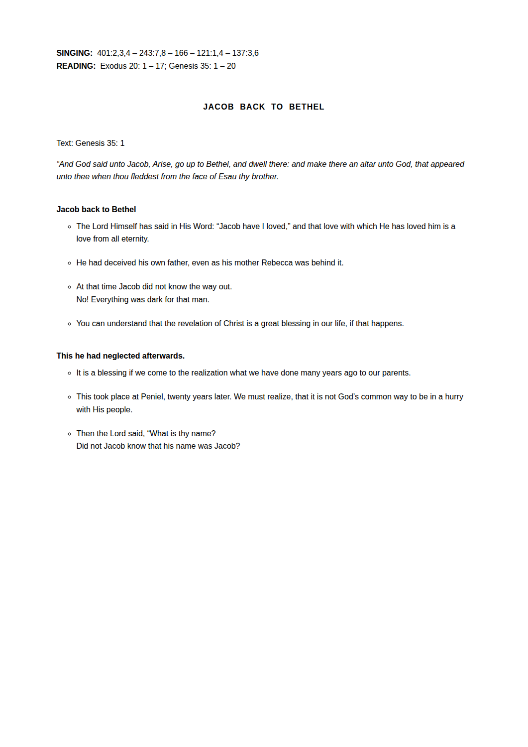SINGING: 401:2,3,4 – 243:7,8 – 166 – 121:1,4 – 137:3,6
READING: Exodus 20: 1 – 17; Genesis 35: 1 – 20
JACOB BACK TO BETHEL
Text: Genesis 35: 1
“And God said unto Jacob, Arise, go up to Bethel, and dwell there: and make there an altar unto God, that appeared unto thee when thou fleddest from the face of Esau thy brother.
Jacob back to Bethel
The Lord Himself has said in His Word: “Jacob have I loved,” and that love with which He has loved him is a love from all eternity.
He had deceived his own father, even as his mother Rebecca was behind it.
At that time Jacob did not know the way out.
No! Everything was dark for that man.
You can understand that the revelation of Christ is a great blessing in our life, if that happens.
This he had neglected afterwards.
It is a blessing if we come to the realization what we have done many years ago to our parents.
This took place at Peniel, twenty years later. We must realize, that it is not God’s common way to be in a hurry with His people.
Then the Lord said, “What is thy name?
Did not Jacob know that his name was Jacob?